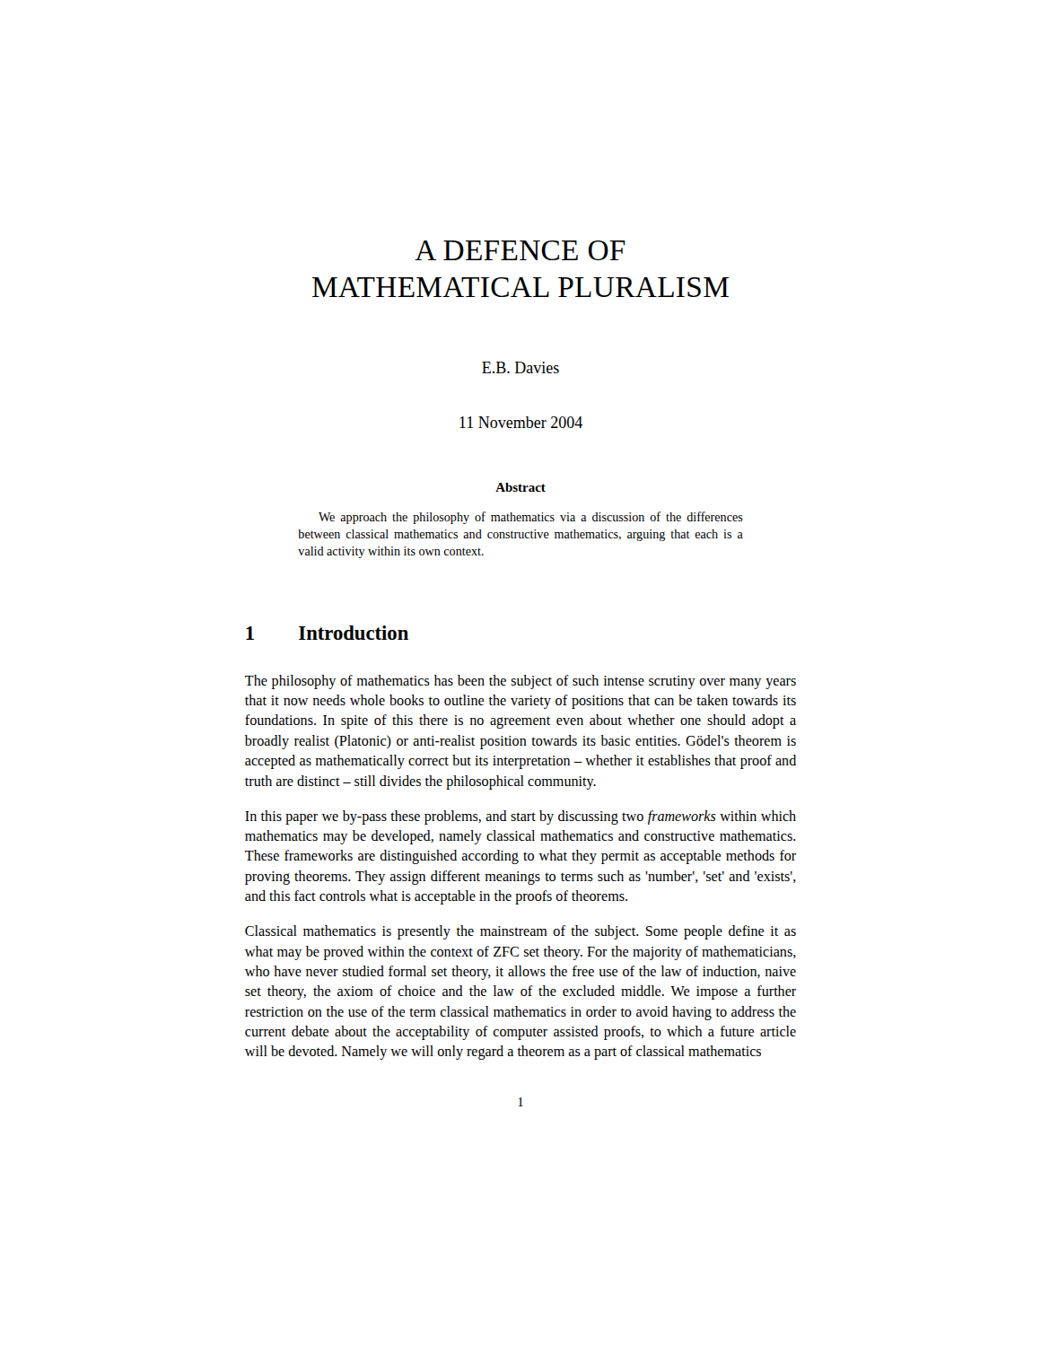A DEFENCE OF
MATHEMATICAL PLURALISM
E.B. Davies
11 November 2004
Abstract
We approach the philosophy of mathematics via a discussion of the differences between classical mathematics and constructive mathematics, arguing that each is a valid activity within its own context.
1 Introduction
The philosophy of mathematics has been the subject of such intense scrutiny over many years that it now needs whole books to outline the variety of positions that can be taken towards its foundations. In spite of this there is no agreement even about whether one should adopt a broadly realist (Platonic) or anti-realist position towards its basic entities. Gödel's theorem is accepted as mathematically correct but its interpretation – whether it establishes that proof and truth are distinct – still divides the philosophical community.
In this paper we by-pass these problems, and start by discussing two frameworks within which mathematics may be developed, namely classical mathematics and constructive mathematics. These frameworks are distinguished according to what they permit as acceptable methods for proving theorems. They assign different meanings to terms such as 'number', 'set' and 'exists', and this fact controls what is acceptable in the proofs of theorems.
Classical mathematics is presently the mainstream of the subject. Some people define it as what may be proved within the context of ZFC set theory. For the majority of mathematicians, who have never studied formal set theory, it allows the free use of the law of induction, naive set theory, the axiom of choice and the law of the excluded middle. We impose a further restriction on the use of the term classical mathematics in order to avoid having to address the current debate about the acceptability of computer assisted proofs, to which a future article will be devoted. Namely we will only regard a theorem as a part of classical mathematics
1